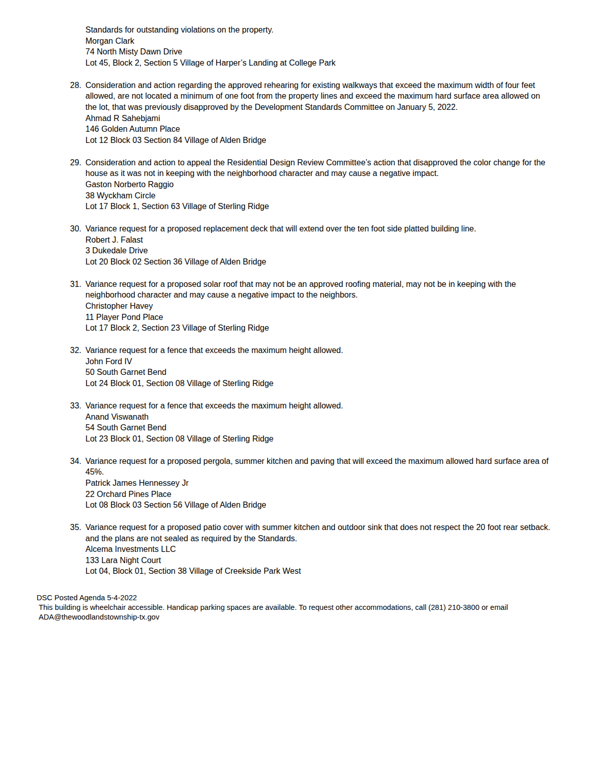Standards for outstanding violations on the property.
Morgan Clark
74 North Misty Dawn Drive
Lot 45, Block 2, Section 5 Village of Harper’s Landing at College Park
28.
Consideration and action regarding the approved rehearing for existing walkways that exceed the maximum width of four feet allowed, are not located a minimum of one foot from the property lines and exceed the maximum hard surface area allowed on the lot, that was previously disapproved by the Development Standards Committee on January 5, 2022.
Ahmad R Sahebjami
146 Golden Autumn Place
Lot 12 Block 03 Section 84 Village of Alden Bridge
29.
Consideration and action to appeal the Residential Design Review Committee’s action that disapproved the color change for the house as it was not in keeping with the neighborhood character and may cause a negative impact.
Gaston Norberto Raggio
38 Wyckham Circle
Lot 17 Block 1, Section 63 Village of Sterling Ridge
30.
Variance request for a proposed replacement deck that will extend over the ten foot side platted building line.
Robert J. Falast
3 Dukedale Drive
Lot 20 Block 02 Section 36 Village of Alden Bridge
31.
Variance request for a proposed solar roof that may not be an approved roofing material, may not be in keeping with the neighborhood character and may cause a negative impact to the neighbors.
Christopher Havey
11 Player Pond Place
Lot 17 Block 2, Section 23 Village of Sterling Ridge
32.
Variance request for a fence that exceeds the maximum height allowed.
John Ford IV
50 South Garnet Bend
Lot 24 Block 01, Section 08 Village of Sterling Ridge
33.
Variance request for a fence that exceeds the maximum height allowed.
Anand Viswanath
54 South Garnet Bend
Lot 23 Block 01, Section 08 Village of Sterling Ridge
34.
Variance request for a proposed pergola, summer kitchen and paving that will exceed the maximum allowed hard surface area of 45%.
Patrick James Hennessey Jr
22 Orchard Pines Place
Lot 08 Block 03 Section 56 Village of Alden Bridge
35.
Variance request for a proposed patio cover with summer kitchen and outdoor sink that does not respect the 20 foot rear setback. and the plans are not sealed as required by the Standards.
Alcema Investments LLC
133 Lara Night Court
Lot 04, Block 01, Section 38 Village of Creekside Park West
DSC Posted Agenda 5-4-2022
This building is wheelchair accessible. Handicap parking spaces are available. To request other accommodations, call (281) 210-3800 or email ADA@thewoodlandstownship-tx.gov